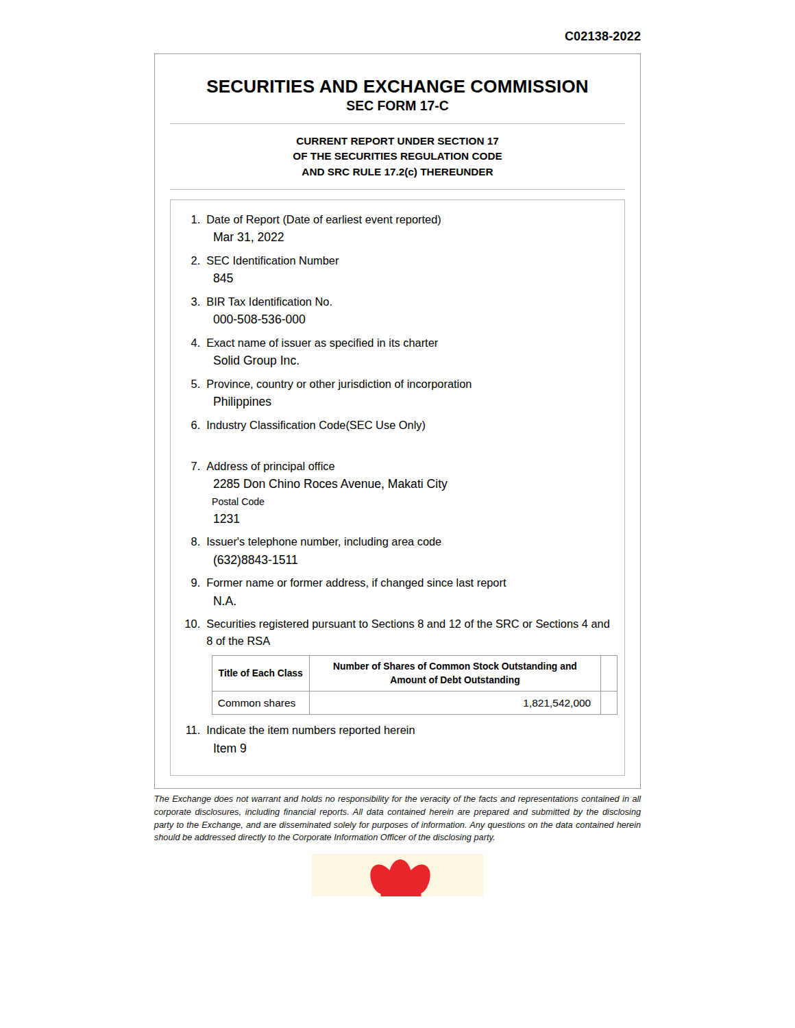C02138-2022
SECURITIES AND EXCHANGE COMMISSION
SEC FORM 17-C
CURRENT REPORT UNDER SECTION 17
OF THE SECURITIES REGULATION CODE
AND SRC RULE 17.2(c) THEREUNDER
Date of Report (Date of earliest event reported) Mar 31, 2022
SEC Identification Number 845
BIR Tax Identification No. 000-508-536-000
Exact name of issuer as specified in its charter Solid Group Inc.
Province, country or other jurisdiction of incorporation Philippines
Industry Classification Code(SEC Use Only)
Address of principal office 2285 Don Chino Roces Avenue, Makati City Postal Code 1231
Issuer's telephone number, including area code (632)8843-1511
Former name or former address, if changed since last report N.A.
Securities registered pursuant to Sections 8 and 12 of the SRC or Sections 4 and 8 of the RSA
| Title of Each Class | Number of Shares of Common Stock Outstanding and Amount of Debt Outstanding | |
| --- | --- | --- |
| Common shares | 1,821,542,000 | |
Indicate the item numbers reported herein Item 9
The Exchange does not warrant and holds no responsibility for the veracity of the facts and representations contained in all corporate disclosures, including financial reports. All data contained herein are prepared and submitted by the disclosing party to the Exchange, and are disseminated solely for purposes of information. Any questions on the data contained herein should be addressed directly to the Corporate Information Officer of the disclosing party.